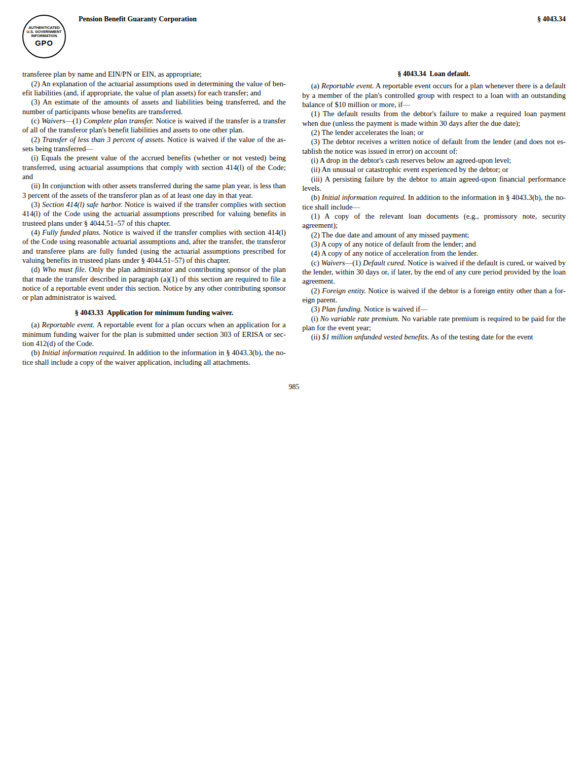AUTHENTICATED U.S. GOVERNMENT INFORMATION GPO
Pension Benefit Guaranty Corporation § 4043.34
transferee plan by name and EIN/PN or EIN, as appropriate;
(2) An explanation of the actuarial assumptions used in determining the value of benefit liabilities (and, if appropriate, the value of plan assets) for each transfer; and
(3) An estimate of the amounts of assets and liabilities being transferred, and the number of participants whose benefits are transferred.
(c) Waivers—(1) Complete plan transfer. Notice is waived if the transfer is a transfer of all of the transferor plan's benefit liabilities and assets to one other plan.
(2) Transfer of less than 3 percent of assets. Notice is waived if the value of the assets being transferred—
(i) Equals the present value of the accrued benefits (whether or not vested) being transferred, using actuarial assumptions that comply with section 414(l) of the Code; and
(ii) In conjunction with other assets transferred during the same plan year, is less than 3 percent of the assets of the transferor plan as of at least one day in that year.
(3) Section 414(l) safe harbor. Notice is waived if the transfer complies with section 414(l) of the Code using the actuarial assumptions prescribed for valuing benefits in trusteed plans under § 4044.51–57 of this chapter.
(4) Fully funded plans. Notice is waived if the transfer complies with section 414(l) of the Code using reasonable actuarial assumptions and, after the transfer, the transferor and transferee plans are fully funded (using the actuarial assumptions prescribed for valuing benefits in trusteed plans under § 4044.51–57) of this chapter.
(d) Who must file. Only the plan administrator and contributing sponsor of the plan that made the transfer described in paragraph (a)(1) of this section are required to file a notice of a reportable event under this section. Notice by any other contributing sponsor or plan administrator is waived.
§ 4043.33 Application for minimum funding waiver.
(a) Reportable event. A reportable event for a plan occurs when an application for a minimum funding waiver for the plan is submitted under section 303 of ERISA or section 412(d) of the Code.
(b) Initial information required. In addition to the information in § 4043.3(b), the notice shall include a copy of the waiver application, including all attachments.
§ 4043.34 Loan default.
(a) Reportable event. A reportable event occurs for a plan whenever there is a default by a member of the plan's controlled group with respect to a loan with an outstanding balance of $10 million or more, if—
(1) The default results from the debtor's failure to make a required loan payment when due (unless the payment is made within 30 days after the due date);
(2) The lender accelerates the loan; or
(3) The debtor receives a written notice of default from the lender (and does not establish the notice was issued in error) on account of:
(i) A drop in the debtor's cash reserves below an agreed-upon level;
(ii) An unusual or catastrophic event experienced by the debtor; or
(iii) A persisting failure by the debtor to attain agreed-upon financial performance levels.
(b) Initial information required. In addition to the information in § 4043.3(b), the notice shall include—
(1) A copy of the relevant loan documents (e.g., promissory note, security agreement);
(2) The due date and amount of any missed payment;
(3) A copy of any notice of default from the lender; and
(4) A copy of any notice of acceleration from the lender.
(c) Waivers—(1) Default cured. Notice is waived if the default is cured, or waived by the lender, within 30 days or, if later, by the end of any cure period provided by the loan agreement.
(2) Foreign entity. Notice is waived if the debtor is a foreign entity other than a foreign parent.
(3) Plan funding. Notice is waived if—
(i) No variable rate premium. No variable rate premium is required to be paid for the plan for the event year;
(ii) $1 million unfunded vested benefits. As of the testing date for the event
985